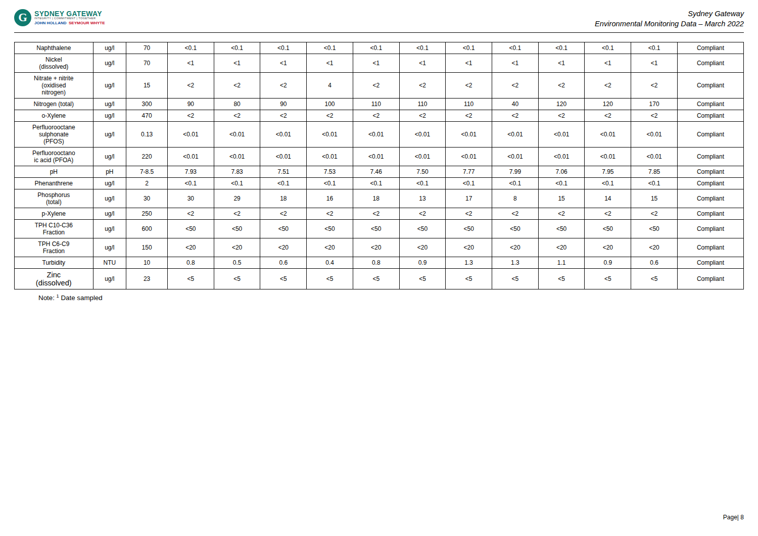G
SYDNEY GATEWAY
INTEGRITY | COMMITMENT | TOGETHER
JOHN HOLLAND SEYMOUR WHYTE
Sydney Gateway
Environmental Monitoring Data – March 2022
| Naphthalene | ug/l | 70 | <0.1 | <0.1 | <0.1 | <0.1 | <0.1 | <0.1 | <0.1 | <0.1 | <0.1 | <0.1 | <0.1 | Compliant |
| Nickel (dissolved) | ug/l | 70 | <1 | <1 | <1 | <1 | <1 | <1 | <1 | <1 | <1 | <1 | <1 | Compliant |
| Nitrate + nitrite (oxidised nitrogen) | ug/l | 15 | <2 | <2 | <2 | 4 | <2 | <2 | <2 | <2 | <2 | <2 | <2 | Compliant |
| Nitrogen (total) | ug/l | 300 | 90 | 80 | 90 | 100 | 110 | 110 | 110 | 40 | 120 | 120 | 170 | Compliant |
| o-Xylene | ug/l | 470 | <2 | <2 | <2 | <2 | <2 | <2 | <2 | <2 | <2 | <2 | <2 | Compliant |
| Perfluorooctane sulphonate (PFOS) | ug/l | 0.13 | <0.01 | <0.01 | <0.01 | <0.01 | <0.01 | <0.01 | <0.01 | <0.01 | <0.01 | <0.01 | <0.01 | Compliant |
| Perfluorooctano ic acid (PFOA) | ug/l | 220 | <0.01 | <0.01 | <0.01 | <0.01 | <0.01 | <0.01 | <0.01 | <0.01 | <0.01 | <0.01 | <0.01 | Compliant |
| pH | pH | 7-8.5 | 7.93 | 7.83 | 7.51 | 7.53 | 7.46 | 7.50 | 7.77 | 7.99 | 7.06 | 7.95 | 7.85 | Compliant |
| Phenanthrene | ug/l | 2 | <0.1 | <0.1 | <0.1 | <0.1 | <0.1 | <0.1 | <0.1 | <0.1 | <0.1 | <0.1 | <0.1 | Compliant |
| Phosphorus (total) | ug/l | 30 | 30 | 29 | 18 | 16 | 18 | 13 | 17 | 8 | 15 | 14 | 15 | Compliant |
| p-Xylene | ug/l | 250 | <2 | <2 | <2 | <2 | <2 | <2 | <2 | <2 | <2 | <2 | <2 | Compliant |
| TPH C10-C36 Fraction | ug/l | 600 | <50 | <50 | <50 | <50 | <50 | <50 | <50 | <50 | <50 | <50 | <50 | Compliant |
| TPH C6-C9 Fraction | ug/l | 150 | <20 | <20 | <20 | <20 | <20 | <20 | <20 | <20 | <20 | <20 | <20 | Compliant |
| Turbidity | NTU | 10 | 0.8 | 0.5 | 0.6 | 0.4 | 0.8 | 0.9 | 1.3 | 1.3 | 1.1 | 0.9 | 0.6 | Compliant |
| Zinc (dissolved) | ug/l | 23 | <5 | <5 | <5 | <5 | <5 | <5 | <5 | <5 | <5 | <5 | <5 | Compliant |
Note: 1 Date sampled
Page| 8